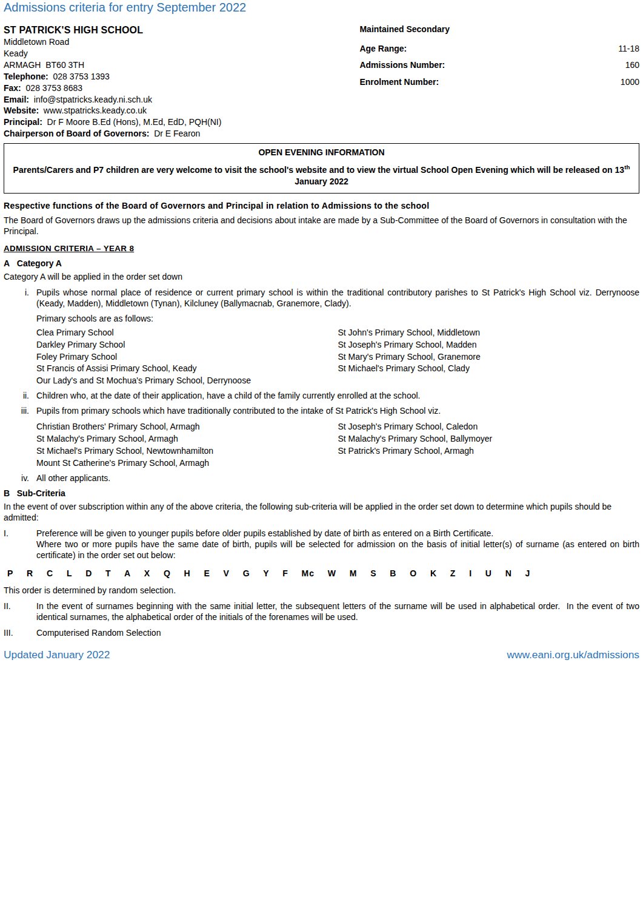Admissions criteria for entry September 2022
| ST PATRICK'S HIGH SCHOOL Middletown Road Keady ARMAGH BT60 3TH Telephone: 028 3753 1393 Fax: 028 3753 8683 Email: info@stpatricks.keady.ni.sch.uk Website: www.stpatricks.keady.co.uk Principal: Dr F Moore B.Ed (Hons), M.Ed, EdD, PQH(NI) Chairperson of Board of Governors: Dr E Fearon | / Maintained Secondary / / Age Range: / 11-18 / / Admissions Number: / 160 / / Enrolment Number: / 1000 / |
OPEN EVENING INFORMATION
Parents/Carers and P7 children are very welcome to visit the school's website and to view the virtual School Open Evening which will be released on 13th January 2022
Respective functions of the Board of Governors and Principal in relation to Admissions to the school
The Board of Governors draws up the admissions criteria and decisions about intake are made by a Sub-Committee of the Board of Governors in consultation with the Principal.
Admission Criteria – Year 8
A Category A
Category A will be applied in the order set down
i. Pupils whose normal place of residence or current primary school is within the traditional contributory parishes to St Patrick's High School viz. Derrynoose (Keady, Madden), Middletown (Tynan), Kilcluney (Ballymacnab, Granemore, Clady).
Primary schools are as follows:
| Clea Primary School | St John's Primary School, Middletown |
| Darkley Primary School | St Joseph's Primary School, Madden |
| Foley Primary School | St Mary's Primary School, Granemore |
| St Francis of Assisi Primary School, Keady | St Michael's Primary School, Clady |
| Our Lady's and St Mochua's Primary School, Derrynoose |
ii. Children who, at the date of their application, have a child of the family currently enrolled at the school.
iii. Pupils from primary schools which have traditionally contributed to the intake of St Patrick's High School viz.
| Christian Brothers' Primary School, Armagh | St Joseph's Primary School, Caledon |
| St Malachy's Primary School, Armagh | St Malachy's Primary School, Ballymoyer |
| St Michael's Primary School, Newtownhamilton | St Patrick's Primary School, Armagh |
| Mount St Catherine's Primary School, Armagh |
iv. All other applicants.
B Sub-Criteria
In the event of over subscription within any of the above criteria, the following sub-criteria will be applied in the order set down to determine which pupils should be admitted:
I. Preference will be given to younger pupils before older pupils established by date of birth as entered on a Birth Certificate.
Where two or more pupils have the same date of birth, pupils will be selected for admission on the basis of initial letter(s) of surname (as entered on birth certificate) in the order set out below:
P R C L D T A X Q H E V G Y F Mc W M S B O K Z I U N J
This order is determined by random selection.
II. In the event of surnames beginning with the same initial letter, the subsequent letters of the surname will be used in alphabetical order. In the event of two identical surnames, the alphabetical order of the initials of the forenames will be used.
III. Computerised Random Selection
Updated January 2022
www.eani.org.uk/admissions